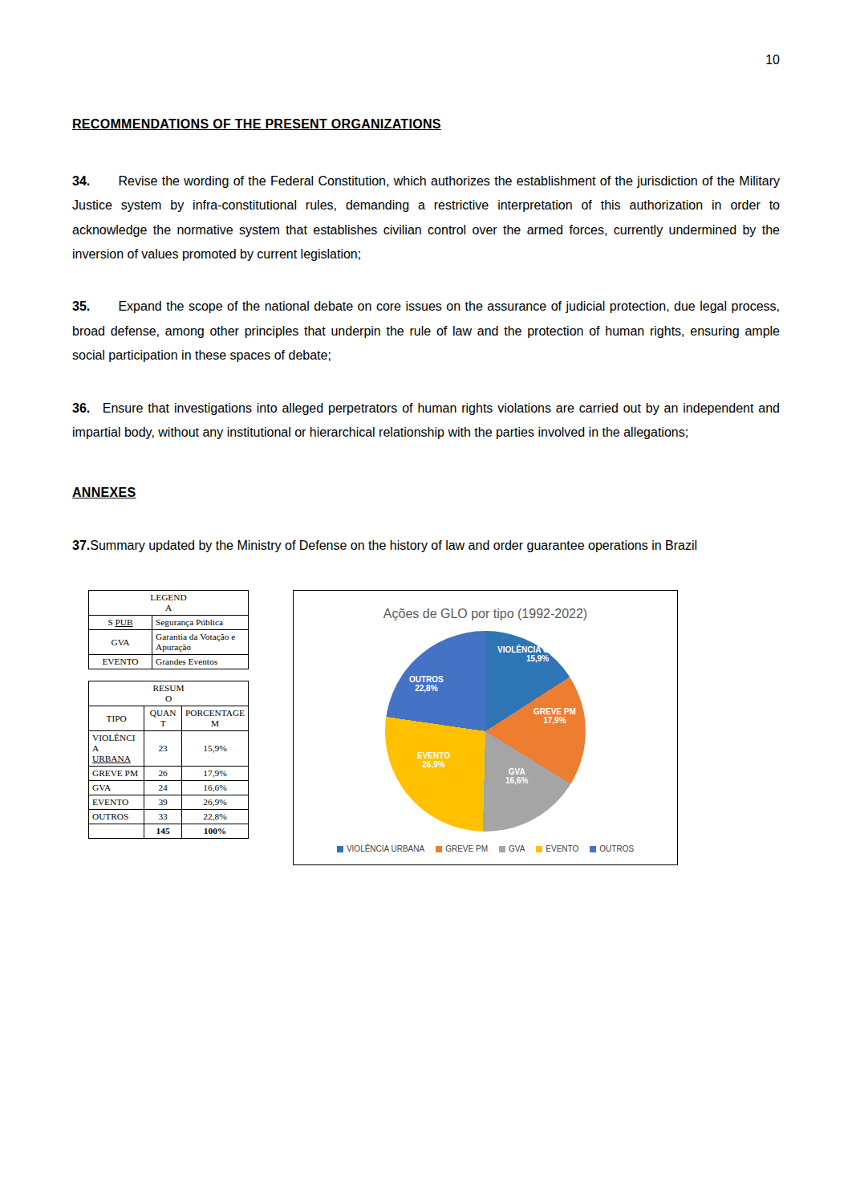10
RECOMMENDATIONS OF THE PRESENT ORGANIZATIONS
34. Revise the wording of the Federal Constitution, which authorizes the establishment of the jurisdiction of the Military Justice system by infra-constitutional rules, demanding a restrictive interpretation of this authorization in order to acknowledge the normative system that establishes civilian control over the armed forces, currently undermined by the inversion of values promoted by current legislation;
35. Expand the scope of the national debate on core issues on the assurance of judicial protection, due legal process, broad defense, among other principles that underpin the rule of law and the protection of human rights, ensuring ample social participation in these spaces of debate;
36. Ensure that investigations into alleged perpetrators of human rights violations are carried out by an independent and impartial body, without any institutional or hierarchical relationship with the parties involved in the allegations;
ANNEXES
37. Summary updated by the Ministry of Defense on the history of law and order guarantee operations in Brazil
| LEGEND A |
| S PUB | Segurança Pública |
| GVA | Garantia da Votação e Apuração |
| EVENTO | Grandes Eventos |
| RESUM O |
| TIPO | QUAN T | PORCENTAGE M |
| VIOLÊNCI A URBANA | 23 | 15,9% |
| GREVE PM | 26 | 17,9% |
| GVA | 24 | 16,6% |
| EVENTO | 39 | 26,9% |
| OUTROS | 33 | 22,8% |
| | 145 | 100% |
Ações de GLO por tipo (1992-2022)
VIOLÊNCIA URBANA
15,9%
GREVE PM
17,9%
GVA
16,6%
EVENTO
26,9%
OUTROS
22,8%
VIOLÊNCIA URBANA GREVE PM GVA EVENTO OUTROS